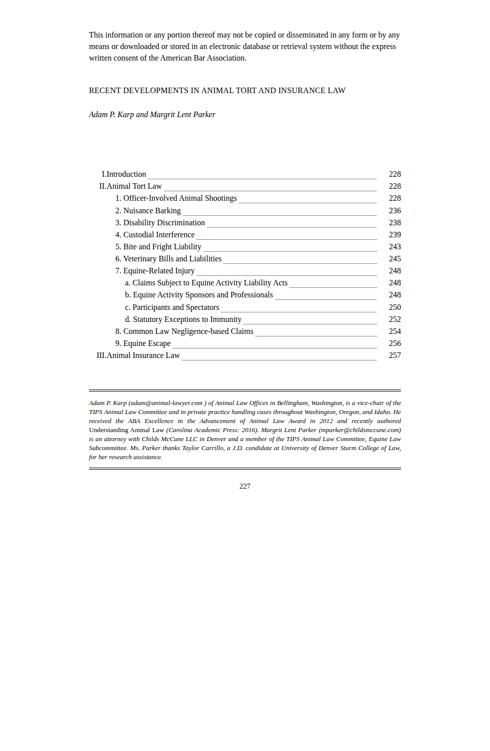This information or any portion thereof may not be copied or disseminated in any form or by any means or downloaded or stored in an electronic database or retrieval system without the express written consent of the American Bar Association.
Recent Developments in Animal Tort and Insurance Law
Adam P. Karp and Margrit Lent Parker
| I. | Introduction | 228 |
| II. | Animal Tort Law | 228 |
| | 1. Officer-Involved Animal Shootings | 228 |
| | 2. Nuisance Barking | 236 |
| | 3. Disability Discrimination | 238 |
| | 4. Custodial Interference | 239 |
| | 5. Bite and Fright Liability | 243 |
| | 6. Veterinary Bills and Liabilities | 245 |
| | 7. Equine-Related Injury | 248 |
| | a. Claims Subject to Equine Activity Liability Acts | 248 |
| | b. Equine Activity Sponsors and Professionals | 248 |
| | c. Participants and Spectators | 250 |
| | d. Statutory Exceptions to Immunity | 252 |
| | 8. Common Law Negligence-based Claims | 254 |
| | 9. Equine Escape | 256 |
| III. | Animal Insurance Law | 257 |
Adam P. Karp (adam@animal-lawyer.com ) of Animal Law Offices in Bellingham, Washington, is a vice-chair of the TIPS Animal Law Committee and in private practice handling cases throughout Washington, Oregon, and Idaho. He received the ABA Excellence in the Advancement of Animal Law Award in 2012 and recently authored Understanding Animal Law (Carolina Academic Press: 2016). Margrit Lent Parker (mparker@childsmccune.com) is an attorney with Childs McCune LLC in Denver and a member of the TIPS Animal Law Committee, Equine Law Subcommittee. Ms. Parker thanks Taylor Carrillo, a J.D. candidate at University of Denver Sturm College of Law, for her research assistance.
227